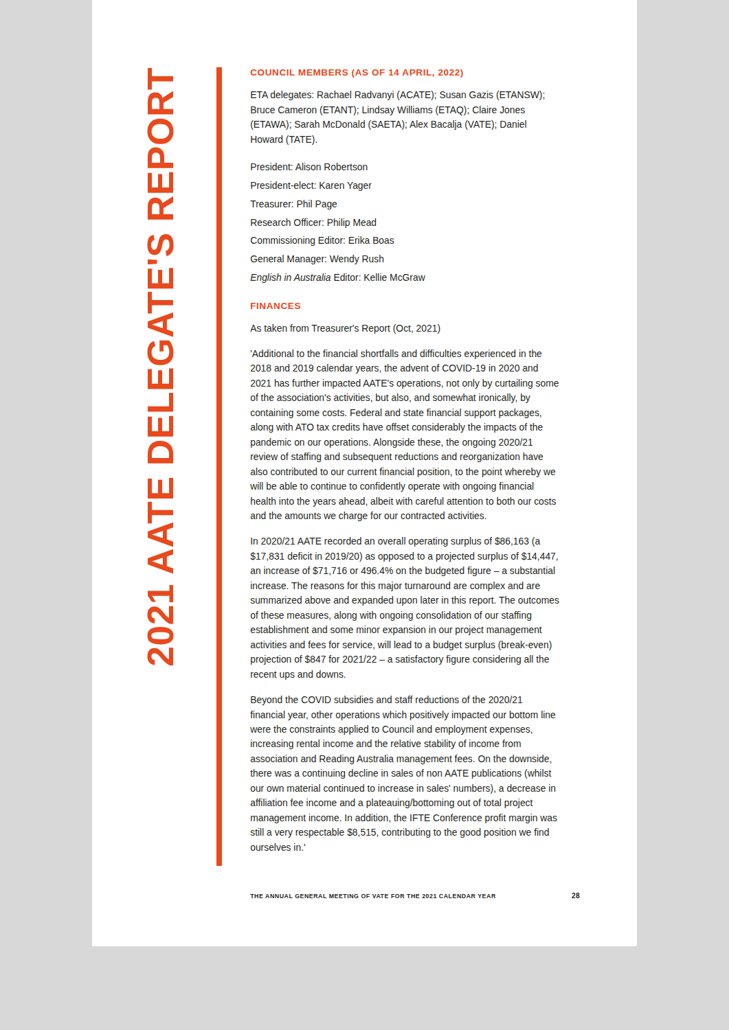2021 AATE Delegate's Report
Council Members (as of 14 April, 2022)
ETA delegates: Rachael Radvanyi (ACATE); Susan Gazis (ETANSW); Bruce Cameron (ETANT); Lindsay Williams (ETAQ); Claire Jones (ETAWA); Sarah McDonald (SAETA); Alex Bacalja (VATE); Daniel Howard (TATE).
President: Alison Robertson
President-elect: Karen Yager
Treasurer: Phil Page
Research Officer: Philip Mead
Commissioning Editor: Erika Boas
General Manager: Wendy Rush
English in Australia Editor: Kellie McGraw
Finances
As taken from Treasurer's Report (Oct, 2021)
'Additional to the financial shortfalls and difficulties experienced in the 2018 and 2019 calendar years, the advent of COVID-19 in 2020 and 2021 has further impacted AATE's operations, not only by curtailing some of the association's activities, but also, and somewhat ironically, by containing some costs. Federal and state financial support packages, along with ATO tax credits have offset considerably the impacts of the pandemic on our operations. Alongside these, the ongoing 2020/21 review of staffing and subsequent reductions and reorganization have also contributed to our current financial position, to the point whereby we will be able to continue to confidently operate with ongoing financial health into the years ahead, albeit with careful attention to both our costs and the amounts we charge for our contracted activities.
In 2020/21 AATE recorded an overall operating surplus of $86,163 (a $17,831 deficit in 2019/20) as opposed to a projected surplus of $14,447, an increase of $71,716 or 496.4% on the budgeted figure – a substantial increase. The reasons for this major turnaround are complex and are summarized above and expanded upon later in this report. The outcomes of these measures, along with ongoing consolidation of our staffing establishment and some minor expansion in our project management activities and fees for service, will lead to a budget surplus (break-even) projection of $847 for 2021/22 – a satisfactory figure considering all the recent ups and downs.
Beyond the COVID subsidies and staff reductions of the 2020/21 financial year, other operations which positively impacted our bottom line were the constraints applied to Council and employment expenses, increasing rental income and the relative stability of income from association and Reading Australia management fees. On the downside, there was a continuing decline in sales of non AATE publications (whilst our own material continued to increase in sales' numbers), a decrease in affiliation fee income and a plateauing/bottoming out of total project management income. In addition, the IFTE Conference profit margin was still a very respectable $8,515, contributing to the good position we find ourselves in.'
The Annual General Meeting of VATE for the 2021 Calendar Year 28